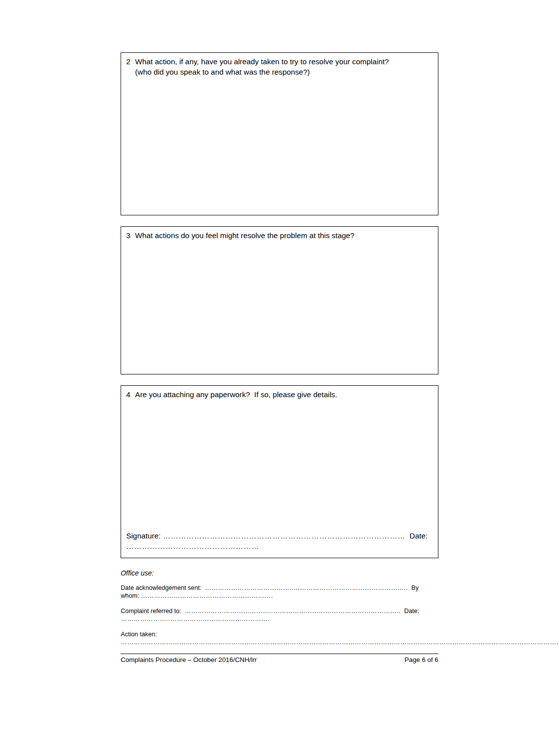2 What action, if any, have you already taken to try to resolve your complaint?
(who did you speak to and what was the response?)
3 What actions do you feel might resolve the problem at this stage?
4 Are you attaching any paperwork? If so, please give details.
Signature: ………………………………………………………………………………… Date: ……………………………………………
Office use:
Date acknowledgement sent: …………………………………..…………………………………………….. By whom: …………………………………………………….
Complaint referred to: …………………………………..………………………………………………….. Date: …………………..……………………………………….
Action taken: …………………………………………………………………………………………………………………………………………………………………………………….
Complaints Procedure – October 2016/CNH/lrr Page 6 of 6